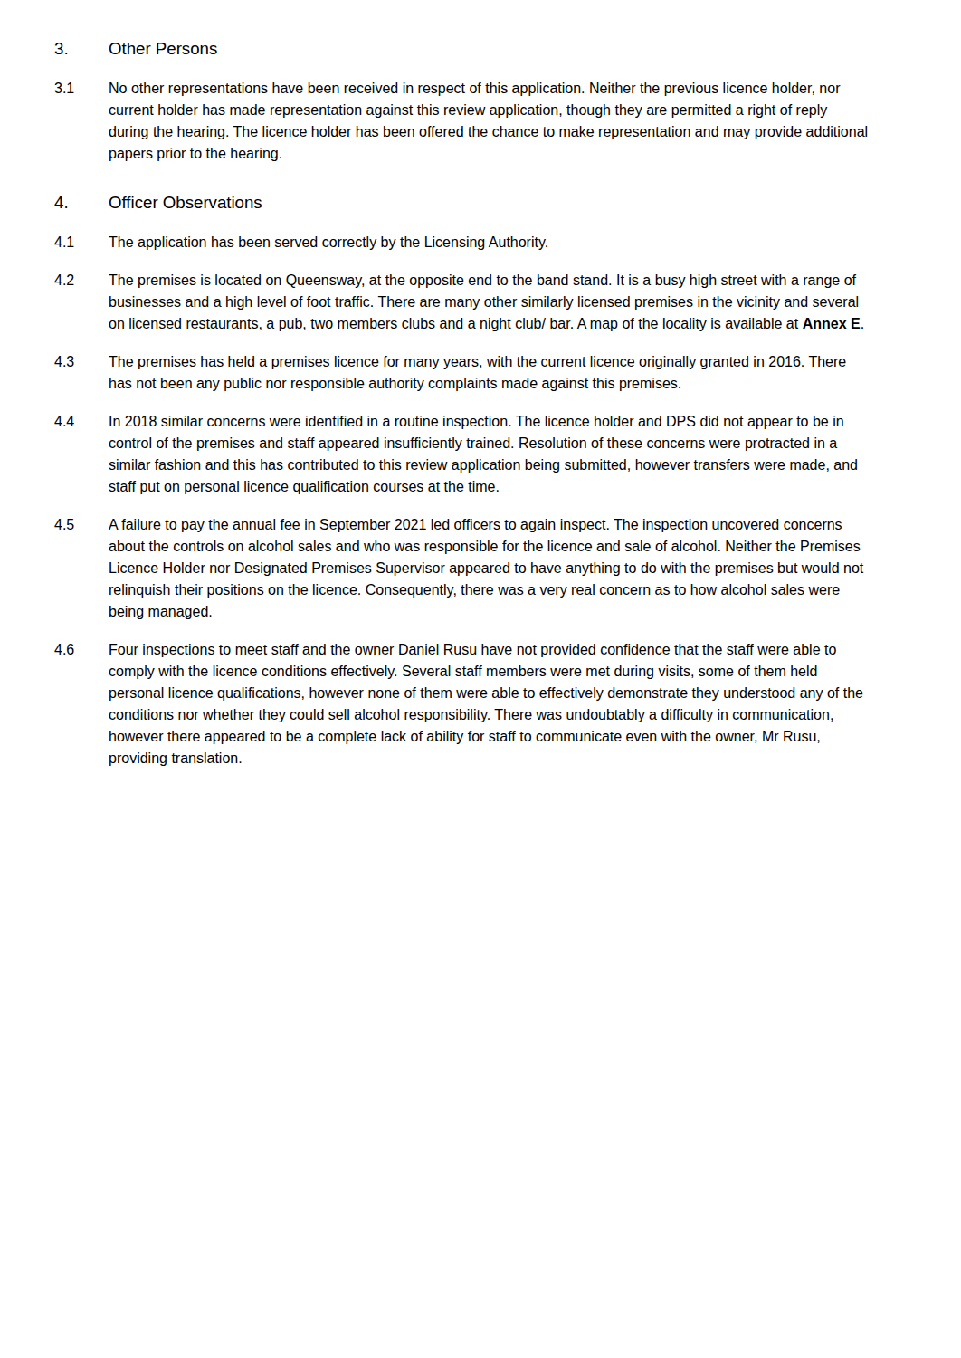3. Other Persons
3.1 No other representations have been received in respect of this application. Neither the previous licence holder, nor current holder has made representation against this review application, though they are permitted a right of reply during the hearing. The licence holder has been offered the chance to make representation and may provide additional papers prior to the hearing.
4. Officer Observations
4.1 The application has been served correctly by the Licensing Authority.
4.2 The premises is located on Queensway, at the opposite end to the band stand. It is a busy high street with a range of businesses and a high level of foot traffic. There are many other similarly licensed premises in the vicinity and several on licensed restaurants, a pub, two members clubs and a night club/ bar. A map of the locality is available at Annex E.
4.3 The premises has held a premises licence for many years, with the current licence originally granted in 2016. There has not been any public nor responsible authority complaints made against this premises.
4.4 In 2018 similar concerns were identified in a routine inspection. The licence holder and DPS did not appear to be in control of the premises and staff appeared insufficiently trained. Resolution of these concerns were protracted in a similar fashion and this has contributed to this review application being submitted, however transfers were made, and staff put on personal licence qualification courses at the time.
4.5 A failure to pay the annual fee in September 2021 led officers to again inspect. The inspection uncovered concerns about the controls on alcohol sales and who was responsible for the licence and sale of alcohol. Neither the Premises Licence Holder nor Designated Premises Supervisor appeared to have anything to do with the premises but would not relinquish their positions on the licence. Consequently, there was a very real concern as to how alcohol sales were being managed.
4.6 Four inspections to meet staff and the owner Daniel Rusu have not provided confidence that the staff were able to comply with the licence conditions effectively. Several staff members were met during visits, some of them held personal licence qualifications, however none of them were able to effectively demonstrate they understood any of the conditions nor whether they could sell alcohol responsibility. There was undoubtably a difficulty in communication, however there appeared to be a complete lack of ability for staff to communicate even with the owner, Mr Rusu, providing translation.